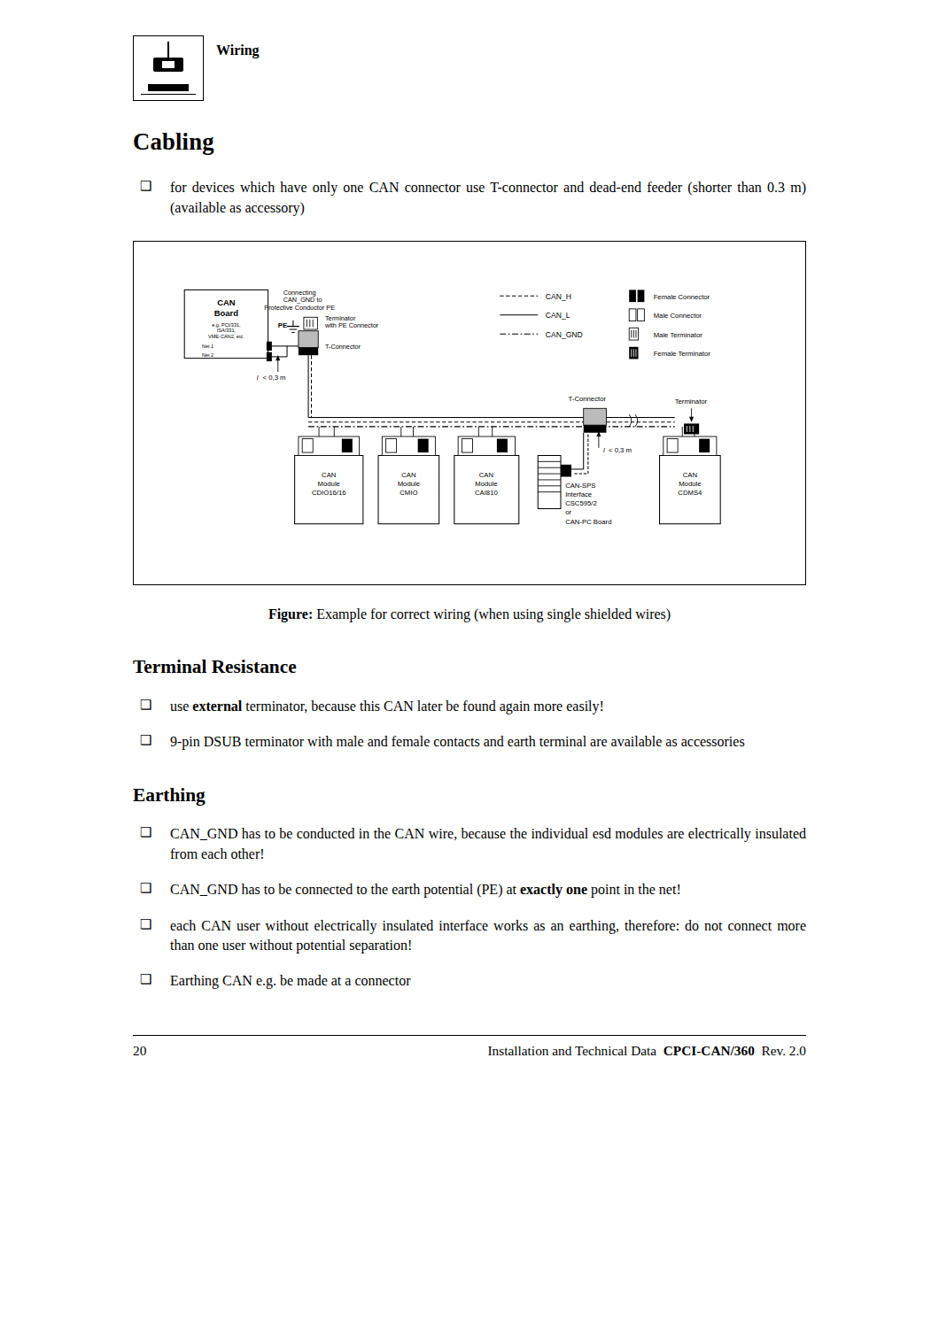Wiring
Cabling
for devices which have only one CAN connector use T-connector and dead-end feeder (shorter than 0.3 m) (available as accessory)
CAN_H CAN_L CAN_GND Female Connector Male Connector Male Terminator Female Terminator CAN Board e.g. PCI/331, ISA/331, VME-CAN2, etc. Net 1 Net 2 Connecting CAN_GND to Protective Conductor PE PE Terminator with PE Connector T-Connector l < 0,3 m CAN Module CDIO16/16 CAN Module CMIO CAN Module CAI810 CAN-SPS Interface CSC595/2 or CAN-PC Board T-Connector l < 0,3 m CAN Module CDMS4 Terminator
Figure: Example for correct wiring (when using single shielded wires)
Terminal Resistance
use external terminator, because this CAN later be found again more easily!
9-pin DSUB terminator with male and female contacts and earth terminal are available as accessories
Earthing
CAN_GND has to be conducted in the CAN wire, because the individual esd modules are electrically insulated from each other!
CAN_GND has to be connected to the earth potential (PE) at exactly one point in the net!
each CAN user without electrically insulated interface works as an earthing, therefore: do not connect more than one user without potential separation!
Earthing CAN e.g. be made at a connector
20
Installation and Technical Data CPCI-CAN/360 Rev. 2.0